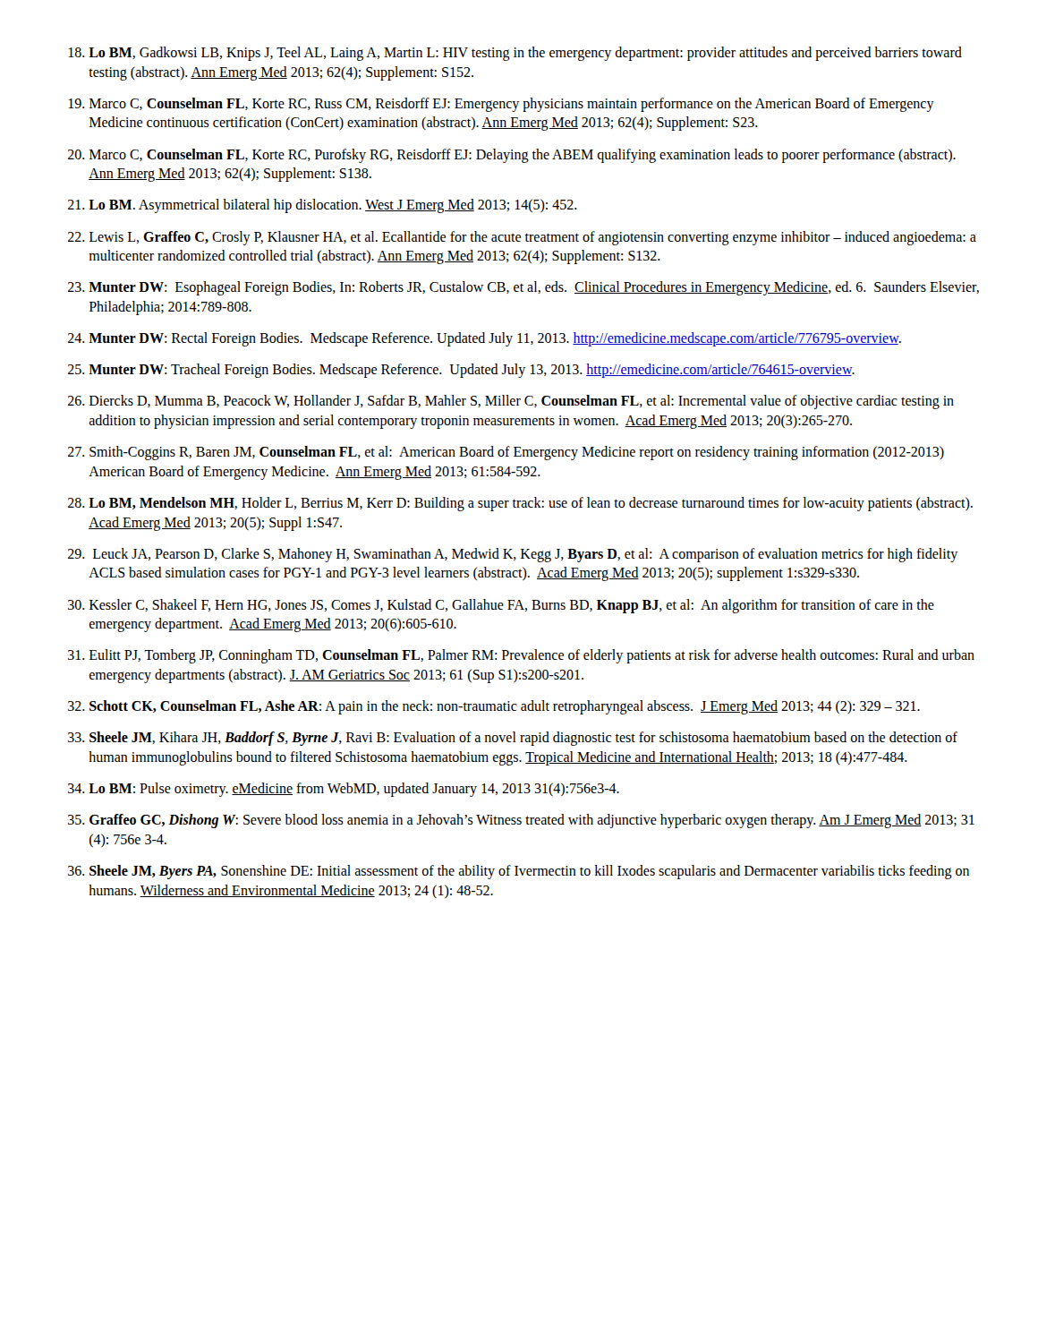Lo BM, Gadkowsi LB, Knips J, Teel AL, Laing A, Martin L: HIV testing in the emergency department: provider attitudes and perceived barriers toward testing (abstract). Ann Emerg Med 2013; 62(4); Supplement: S152.
Marco C, Counselman FL, Korte RC, Russ CM, Reisdorff EJ: Emergency physicians maintain performance on the American Board of Emergency Medicine continuous certification (ConCert) examination (abstract). Ann Emerg Med 2013; 62(4); Supplement: S23.
Marco C, Counselman FL, Korte RC, Purofsky RG, Reisdorff EJ: Delaying the ABEM qualifying examination leads to poorer performance (abstract). Ann Emerg Med 2013; 62(4); Supplement: S138.
Lo BM. Asymmetrical bilateral hip dislocation. West J Emerg Med 2013; 14(5): 452.
Lewis L, Graffeo C, Crosly P, Klausner HA, et al. Ecallantide for the acute treatment of angiotensin converting enzyme inhibitor – induced angioedema: a multicenter randomized controlled trial (abstract). Ann Emerg Med 2013; 62(4); Supplement: S132.
Munter DW: Esophageal Foreign Bodies, In: Roberts JR, Custalow CB, et al, eds. Clinical Procedures in Emergency Medicine, ed. 6. Saunders Elsevier, Philadelphia; 2014:789-808.
Munter DW: Rectal Foreign Bodies. Medscape Reference. Updated July 11, 2013. http://emedicine.medscape.com/article/776795-overview.
Munter DW: Tracheal Foreign Bodies. Medscape Reference. Updated July 13, 2013. http://emedicine.com/article/764615-overview.
Diercks D, Mumma B, Peacock W, Hollander J, Safdar B, Mahler S, Miller C, Counselman FL, et al: Incremental value of objective cardiac testing in addition to physician impression and serial contemporary troponin measurements in women. Acad Emerg Med 2013; 20(3):265-270.
Smith-Coggins R, Baren JM, Counselman FL, et al: American Board of Emergency Medicine report on residency training information (2012-2013) American Board of Emergency Medicine. Ann Emerg Med 2013; 61:584-592.
Lo BM, Mendelson MH, Holder L, Berrius M, Kerr D: Building a super track: use of lean to decrease turnaround times for low-acuity patients (abstract). Acad Emerg Med 2013; 20(5); Suppl 1:S47.
Leuck JA, Pearson D, Clarke S, Mahoney H, Swaminathan A, Medwid K, Kegg J, Byars D, et al: A comparison of evaluation metrics for high fidelity ACLS based simulation cases for PGY-1 and PGY-3 level learners (abstract). Acad Emerg Med 2013; 20(5); supplement 1:s329-s330.
Kessler C, Shakeel F, Hern HG, Jones JS, Comes J, Kulstad C, Gallahue FA, Burns BD, Knapp BJ, et al: An algorithm for transition of care in the emergency department. Acad Emerg Med 2013; 20(6):605-610.
Eulitt PJ, Tomberg JP, Conningham TD, Counselman FL, Palmer RM: Prevalence of elderly patients at risk for adverse health outcomes: Rural and urban emergency departments (abstract). J. AM Geriatrics Soc 2013; 61 (Sup S1):s200-s201.
Schott CK, Counselman FL, Ashe AR: A pain in the neck: non-traumatic adult retropharyngeal abscess. J Emerg Med 2013; 44 (2): 329 – 321.
Sheele JM, Kihara JH, Baddorf S, Byrne J, Ravi B: Evaluation of a novel rapid diagnostic test for schistosoma haematobium based on the detection of human immunoglobulins bound to filtered Schistosoma haematobium eggs. Tropical Medicine and International Health; 2013; 18 (4):477-484.
Lo BM: Pulse oximetry. eMedicine from WebMD, updated January 14, 2013 31(4):756e3-4.
Graffeo GC, Dishong W: Severe blood loss anemia in a Jehovah’s Witness treated with adjunctive hyperbaric oxygen therapy. Am J Emerg Med 2013; 31 (4): 756e 3-4.
Sheele JM, Byers PA, Sonenshine DE: Initial assessment of the ability of Ivermectin to kill Ixodes scapularis and Dermacenter variabilis ticks feeding on humans. Wilderness and Environmental Medicine 2013; 24 (1): 48-52.